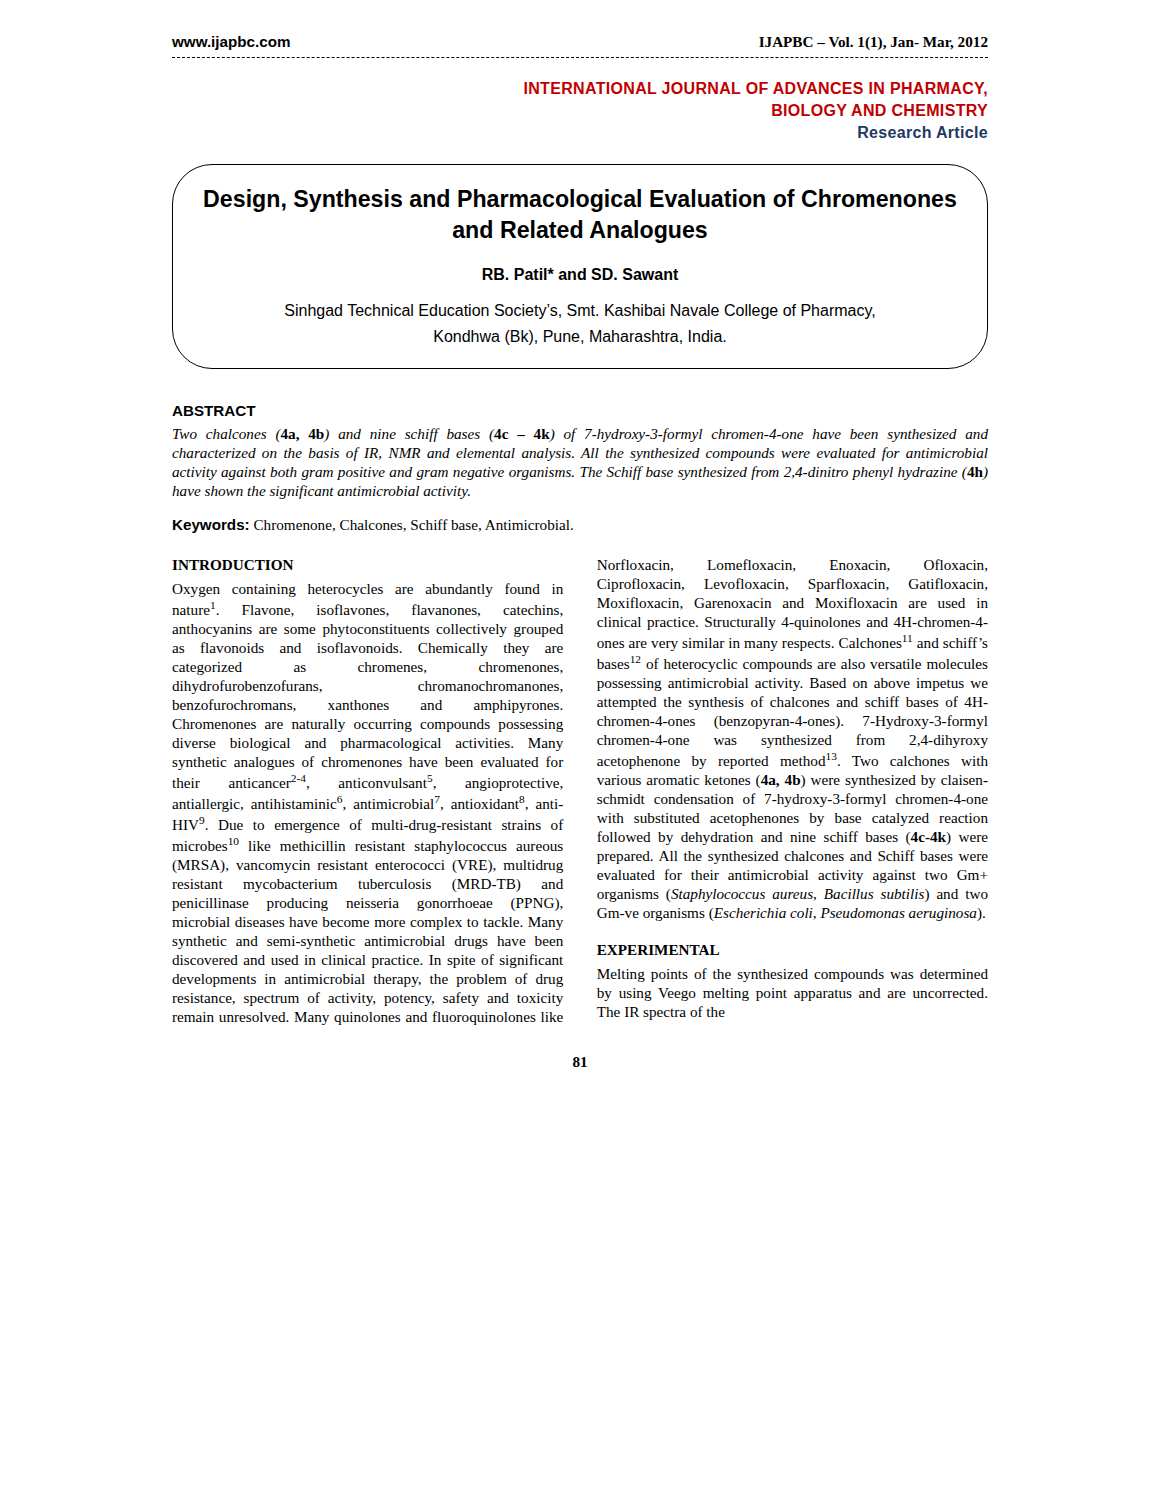www.ijapbc.com IJAPBC – Vol. 1(1), Jan- Mar, 2012
INTERNATIONAL JOURNAL OF ADVANCES IN PHARMACY,
BIOLOGY AND CHEMISTRY
Research Article
Design, Synthesis and Pharmacological Evaluation of Chromenones and Related Analogues
RB. Patil* and SD. Sawant
Sinhgad Technical Education Society’s, Smt. Kashibai Navale College of Pharmacy,
Kondhwa (Bk), Pune, Maharashtra, India.
ABSTRACT
Two chalcones (4a, 4b) and nine schiff bases (4c – 4k) of 7-hydroxy-3-formyl chromen-4-one have been synthesized and characterized on the basis of IR, NMR and elemental analysis. All the synthesized compounds were evaluated for antimicrobial activity against both gram positive and gram negative organisms. The Schiff base synthesized from 2,4-dinitro phenyl hydrazine (4h) have shown the significant antimicrobial activity.
Keywords: Chromenone, Chalcones, Schiff base, Antimicrobial.
Introduction
Oxygen containing heterocycles are abundantly found in nature1. Flavone, isoflavones, flavanones, catechins, anthocyanins are some phytoconstituents collectively grouped as flavonoids and isoflavonoids. Chemically they are categorized as chromenes, chromenones, dihydrofurobenzofurans, chromanochromanones, benzofurochromans, xanthones and amphipyrones. Chromenones are naturally occurring compounds possessing diverse biological and pharmacological activities. Many synthetic analogues of chromenones have been evaluated for their anticancer2-4, anticonvulsant5, angioprotective, antiallergic, antihistaminic6, antimicrobial7, antioxidant8, anti-HIV9. Due to emergence of multi-drug-resistant strains of microbes10 like methicillin resistant staphylococcus aureous (MRSA), vancomycin resistant enterococci (VRE), multidrug resistant mycobacterium tuberculosis (MRD-TB) and penicillinase producing neisseria gonorrhoeae (PPNG), microbial diseases have become more complex to tackle. Many synthetic and semi-synthetic antimicrobial drugs have been discovered and used in clinical practice. In spite of significant developments in antimicrobial therapy, the problem of drug resistance, spectrum of activity, potency, safety and toxicity remain unresolved. Many quinolones and fluoroquinolones like Norfloxacin, Lomefloxacin, Enoxacin, Ofloxacin, Ciprofloxacin, Levofloxacin, Sparfloxacin, Gatifloxacin, Moxifloxacin, Garenoxacin and Moxifloxacin are used in clinical practice. Structurally 4-quinolones and 4H-chromen-4-ones are very similar in many respects. Calchones11 and schiff’s bases12 of heterocyclic compounds are also versatile molecules possessing antimicrobial activity. Based on above impetus we attempted the synthesis of chalcones and schiff bases of 4H-chromen-4-ones (benzopyran-4-ones). 7-Hydroxy-3-formyl chromen-4-one was synthesized from 2,4-dihyroxy acetophenone by reported method13. Two calchones with various aromatic ketones (4a, 4b) were synthesized by claisen-schmidt condensation of 7-hydroxy-3-formyl chromen-4-one with substituted acetophenones by base catalyzed reaction followed by dehydration and nine schiff bases (4c-4k) were prepared. All the synthesized chalcones and Schiff bases were evaluated for their antimicrobial activity against two Gm+ organisms (Staphylococcus aureus, Bacillus subtilis) and two Gm-ve organisms (Escherichia coli, Pseudomonas aeruginosa).
Experimental
Melting points of the synthesized compounds was determined by using Veego melting point apparatus and are uncorrected. The IR spectra of the
81